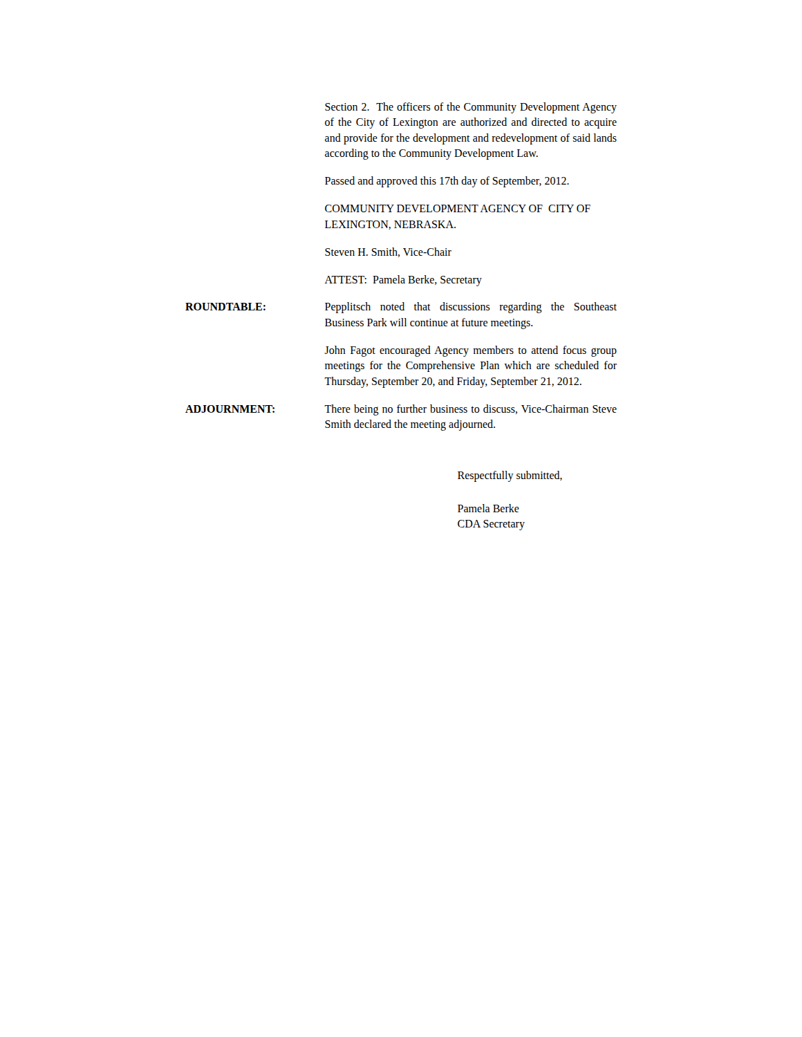Section 2. The officers of the Community Development Agency of the City of Lexington are authorized and directed to acquire and provide for the development and redevelopment of said lands according to the Community Development Law.
Passed and approved this 17th day of September, 2012.
COMMUNITY DEVELOPMENT AGENCY OF CITY OF LEXINGTON, NEBRASKA.
Steven H. Smith, Vice-Chair
ATTEST: Pamela Berke, Secretary
ROUNDTABLE:
Pepplitsch noted that discussions regarding the Southeast Business Park will continue at future meetings.
John Fagot encouraged Agency members to attend focus group meetings for the Comprehensive Plan which are scheduled for Thursday, September 20, and Friday, September 21, 2012.
ADJOURNMENT:
There being no further business to discuss, Vice-Chairman Steve Smith declared the meeting adjourned.
Respectfully submitted,
Pamela Berke
CDA Secretary